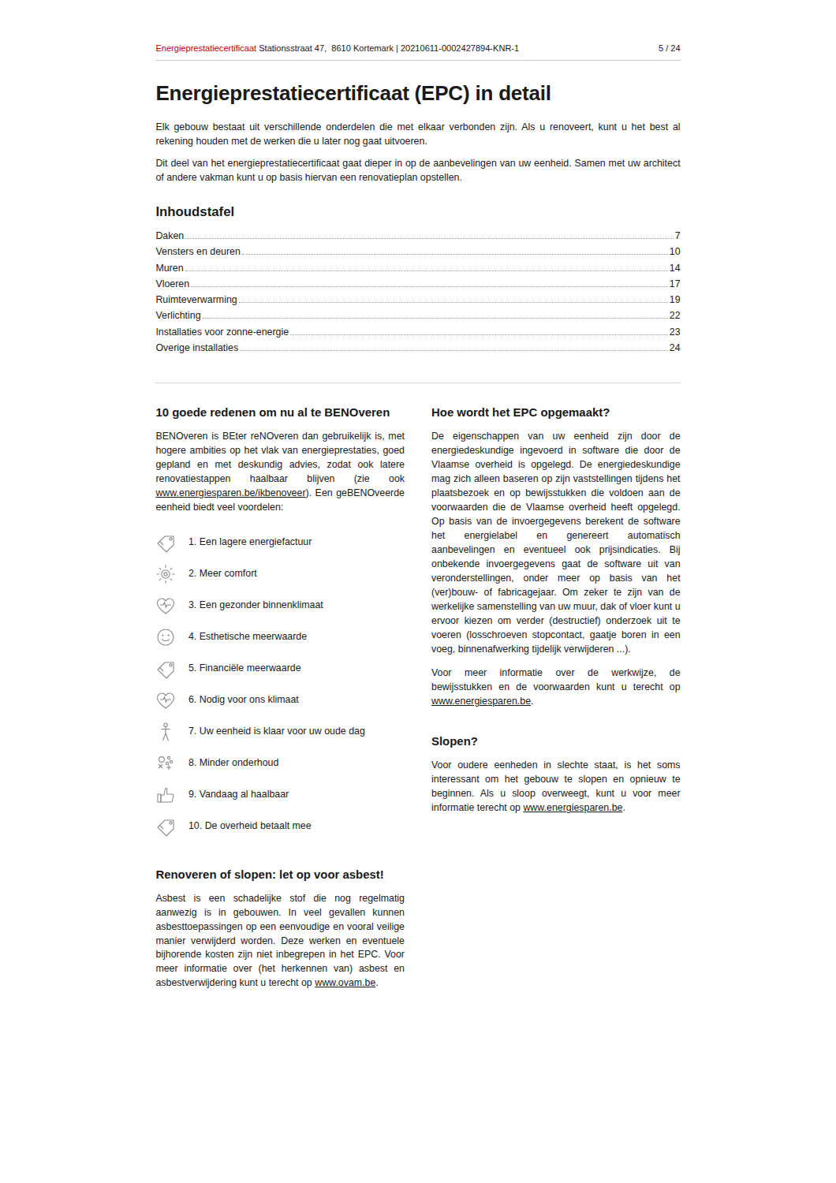Energieprestatiecertificaat Stationsstraat 47, 8610 Kortemark | 20210611-0002427894-KNR-1
5 / 24
Energieprestatiecertificaat (EPC) in detail
Elk gebouw bestaat uit verschillende onderdelen die met elkaar verbonden zijn. Als u renoveert, kunt u het best al rekening houden met de werken die u later nog gaat uitvoeren.
Dit deel van het energieprestatiecertificaat gaat dieper in op de aanbevelingen van uw eenheid. Samen met uw architect of andere vakman kunt u op basis hiervan een renovatieplan opstellen.
Inhoudstafel
Daken 7
Vensters en deuren 10
Muren 14
Vloeren 17
Ruimteverwarming 19
Verlichting 22
Installaties voor zonne-energie 23
Overige installaties 24
10 goede redenen om nu al te BENOveren
BENOveren is BEter reNOveren dan gebruikelijk is, met hogere ambities op het vlak van energieprestaties, goed gepland en met deskundig advies, zodat ook latere renovatiestappen haalbaar blijven (zie ook www.energiesparen.be/ikbenoveer). Een geBENOveerde eenheid biedt veel voordelen:
1. Een lagere energiefactuur
2. Meer comfort
3. Een gezonder binnenklimaat
4. Esthetische meerwaarde
5. Financiële meerwaarde
6. Nodig voor ons klimaat
7. Uw eenheid is klaar voor uw oude dag
8. Minder onderhoud
9. Vandaag al haalbaar
10. De overheid betaalt mee
Renoveren of slopen: let op voor asbest!
Asbest is een schadelijke stof die nog regelmatig aanwezig is in gebouwen. In veel gevallen kunnen asbesttoepassingen op een eenvoudige en vooral veilige manier verwijderd worden. Deze werken en eventuele bijhorende kosten zijn niet inbegrepen in het EPC. Voor meer informatie over (het herkennen van) asbest en asbestverwijdering kunt u terecht op www.ovam.be.
Hoe wordt het EPC opgemaakt?
De eigenschappen van uw eenheid zijn door de energiedeskundige ingevoerd in software die door de Vlaamse overheid is opgelegd. De energiedeskundige mag zich alleen baseren op zijn vaststellingen tijdens het plaatsbezoek en op bewijsstukken die voldoen aan de voorwaarden die de Vlaamse overheid heeft opgelegd. Op basis van de invoergegevens berekent de software het energielabel en genereert automatisch aanbevelingen en eventueel ook prijsindicaties. Bij onbekende invoergegevens gaat de software uit van veronderstellingen, onder meer op basis van het (ver)bouw- of fabricagejaar. Om zeker te zijn van de werkelijke samenstelling van uw muur, dak of vloer kunt u ervoor kiezen om verder (destructief) onderzoek uit te voeren (losschroeven stopcontact, gaatje boren in een voeg, binnenafwerking tijdelijk verwijderen ...).
Voor meer informatie over de werkwijze, de bewijsstukken en de voorwaarden kunt u terecht op www.energiesparen.be.
Slopen?
Voor oudere eenheden in slechte staat, is het soms interessant om het gebouw te slopen en opnieuw te beginnen. Als u sloop overweegt, kunt u voor meer informatie terecht op www.energiesparen.be.